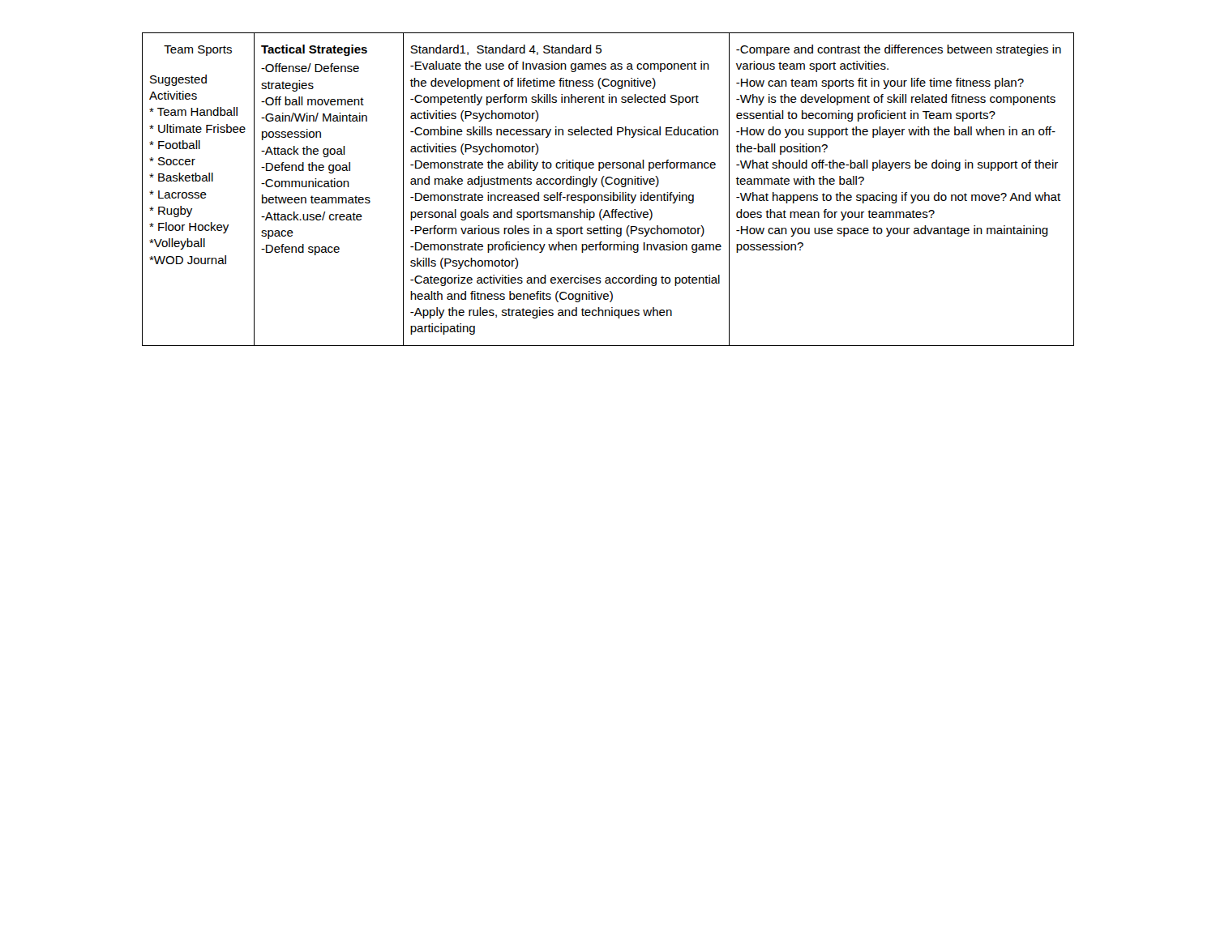| Team Sports Suggested Activities * Team Handball * Ultimate Frisbee * Football * Soccer * Basketball * Lacrosse * Rugby * Floor Hockey *Volleyball *WOD Journal | Tactical Strategies -Offense/ Defense strategies -Off ball movement -Gain/Win/ Maintain possession -Attack the goal -Defend the goal -Communication between teammates -Attack.use/ create space -Defend space | Standard1, Standard 4, Standard 5 -Evaluate the use of Invasion games as a component in the development of lifetime fitness (Cognitive) -Competently perform skills inherent in selected Sport activities (Psychomotor) -Combine skills necessary in selected Physical Education activities (Psychomotor) -Demonstrate the ability to critique personal performance and make adjustments accordingly (Cognitive) -Demonstrate increased self-responsibility identifying personal goals and sportsmanship (Affective) -Perform various roles in a sport setting (Psychomotor) -Demonstrate proficiency when performing Invasion game skills (Psychomotor) -Categorize activities and exercises according to potential health and fitness benefits (Cognitive) -Apply the rules, strategies and techniques when participating | -Compare and contrast the differences between strategies in various team sport activities. -How can team sports fit in your life time fitness plan? -Why is the development of skill related fitness components essential to becoming proficient in Team sports? -How do you support the player with the ball when in an off-the-ball position? -What should off-the-ball players be doing in support of their teammate with the ball? -What happens to the spacing if you do not move? And what does that mean for your teammates? -How can you use space to your advantage in maintaining possession? |